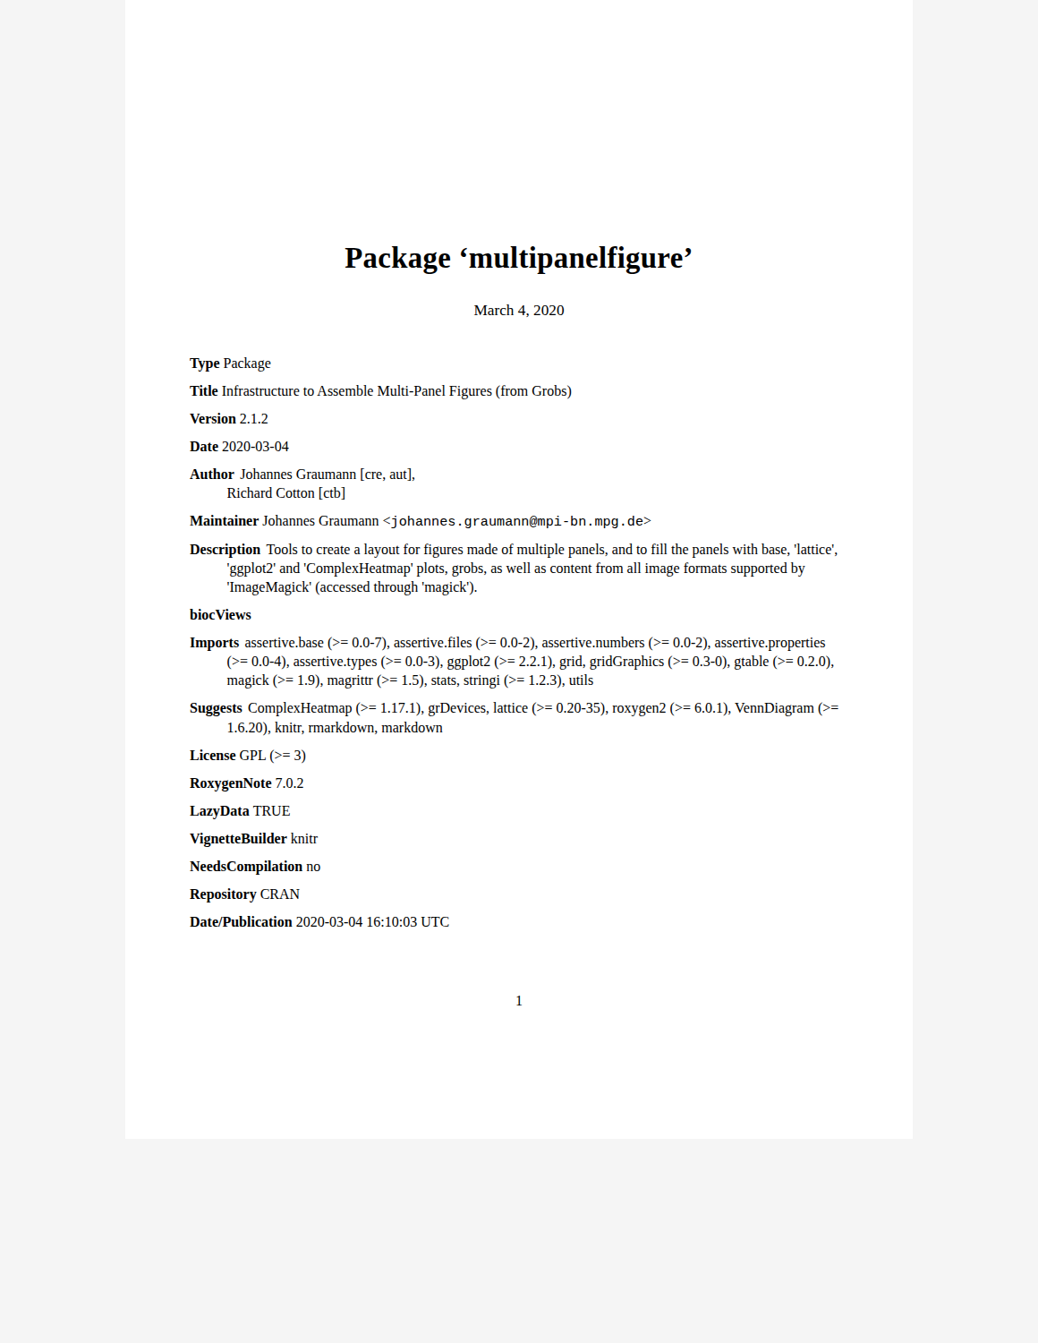Package ‘multipanelfigure’
March 4, 2020
Type
Package
Title
Infrastructure to Assemble Multi-Panel Figures (from Grobs)
Version
2.1.2
Date
2020-03-04
Author
Johannes Graumann [cre, aut],
Richard Cotton [ctb]
Maintainer
Johannes Graumann <johannes.graumann@mpi-bn.mpg.de>
Description
Tools to create a layout for figures made of multiple panels, and to fill the panels with base, 'lattice', 'ggplot2' and 'ComplexHeatmap' plots, grobs, as well as content from all image formats supported by 'ImageMagick' (accessed through 'magick').
biocViews
Imports
assertive.base (>= 0.0-7), assertive.files (>= 0.0-2), assertive.numbers (>= 0.0-2), assertive.properties (>= 0.0-4), assertive.types (>= 0.0-3), ggplot2 (>= 2.2.1), grid, gridGraphics (>= 0.3-0), gtable (>= 0.2.0), magick (>= 1.9), magrittr (>= 1.5), stats, stringi (>= 1.2.3), utils
Suggests
ComplexHeatmap (>= 1.17.1), grDevices, lattice (>= 0.20-35), roxygen2 (>= 6.0.1), VennDiagram (>= 1.6.20), knitr, rmarkdown, markdown
License
GPL (>= 3)
RoxygenNote
7.0.2
LazyData
TRUE
VignetteBuilder
knitr
NeedsCompilation
no
Repository
CRAN
Date/Publication
2020-03-04 16:10:03 UTC
1